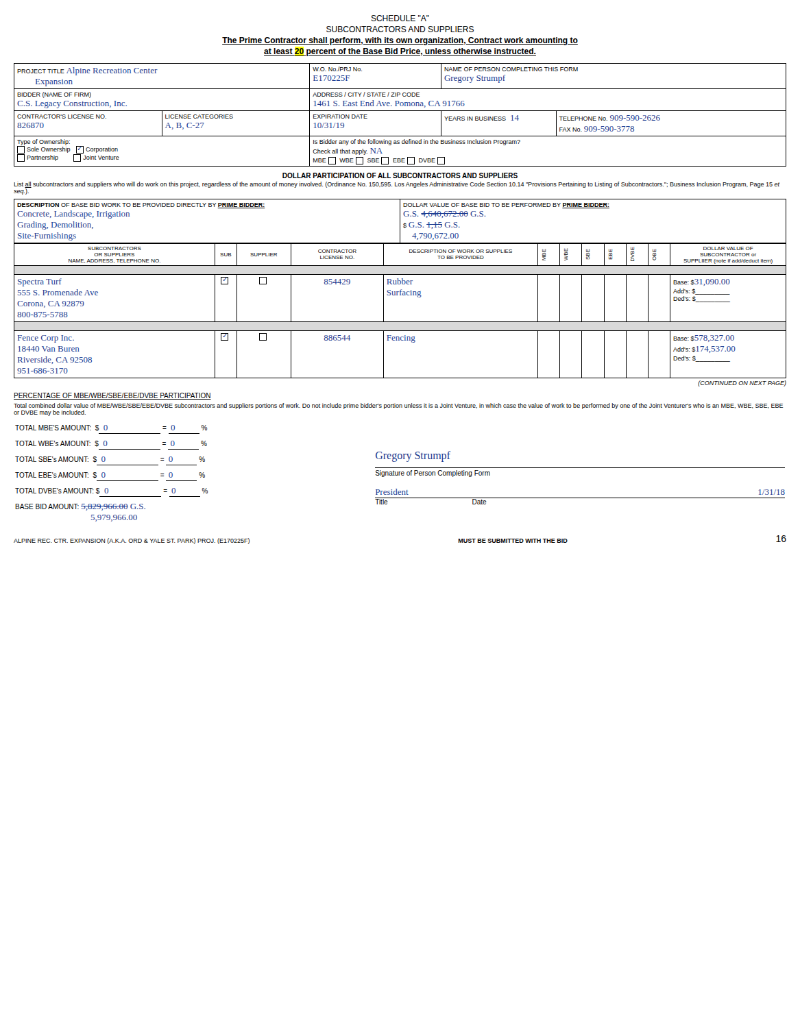SCHEDULE "A"
SUBCONTRACTORS AND SUPPLIERS
The Prime Contractor shall perform, with its own organization, Contract work amounting to
at least 20 percent of the Base Bid Price, unless otherwise instructed.
| PROJECT TITLE Alpine Recreation Center Expansion | W.O. No./PRJ No. E170225F | NAME OF PERSON COMPLETING THIS FORM Gregory Strumpf |
| BIDDER (NAME OF FIRM) C.S. Legacy Construction, Inc. | ADDRESS / CITY / STATE / ZIP CODE 1461 S. East End Ave. Pomona, CA 91766 |
| CONTRACTOR'S LICENSE NO. 826870 | LICENSE CATEGORIES A, B, C-27 | EXPIRATION DATE 10/31/19 | YEARS IN BUSINESS 14 | TELEPHONE No. 909-590-2626 FAX No. 909-590-3778 |
| Type of Ownership: Sole Ownership Corporation Partnership Joint Venture | Is Bidder any of the following as defined in the Business Inclusion Program? Check all that apply. NA MBE WBE SBE EBE DVBE |
DOLLAR PARTICIPATION OF ALL SUBCONTRACTORS AND SUPPLIERS
List all subcontractors and suppliers who will do work on this project, regardless of the amount of money involved. (Ordinance No. 150,595. Los Angeles Administrative Code Section 10.14 "Provisions Pertaining to Listing of Subcontractors."; Business Inclusion Program, Page 15 et seq.).
| DESCRIPTION OF BASE BID WORK TO BE PROVIDED DIRECTLY BY PRIME BIDDER: Concrete, Landscape, Irrigation Grading, Demolition, Site-Furnishings | DOLLAR VALUE OF BASE BID TO BE PERFORMED BY PRIME BIDDER: G.S. 4,640,672.00 G.S. $ G.S. 1,15 G.S. 4,790,672.00 |
| SUBCONTRACTORS OR SUPPLIERS NAME, ADDRESS, TELEPHONE NO. | SUB | SUPPLIER | CONTRACTOR LICENSE NO. | DESCRIPTION OF WORK OR SUPPLIES TO BE PROVIDED | MBE | WBE | SBE | EBE | DVBE | OBE | DOLLAR VALUE OF SUBCONTRACTOR or SUPPLIIER (note if add/deduct item) |
| --- | --- | --- | --- | --- | --- | --- | --- | --- | --- | --- | --- |
| Spectra Turf 555 S. Promenade Ave Corona, CA 92879 800-875-5788 | | | 854429 | Rubber Surfacing | | | | | | | Base: $ 31,090.00 Add's: $ _________ Ded's: $ _________ |
| Fence Corp Inc. 18440 Van Buren Riverside, CA 92508 951-686-3170 | | | 886544 | Fencing | | | | | | | Base: $ 578,327.00 Add's: $ 174,537.00 Ded's: $ _________ |
(CONTINUED ON NEXT PAGE)
PERCENTAGE OF MBE/WBE/SBE/EBE/DVBE PARTICIPATION
Total combined dollar value of MBE/WBE/SBE/EBE/DVBE subcontractors and suppliers portions of work. Do not include prime bidder's portion unless it is a Joint Venture, in which case the value of work to be performed by one of the Joint Venturer's who is an MBE, WBE, SBE, EBE or DVBE may be included.
| TOTAL MBE'S AMOUNT: $ 0 = 0 % | Gregory Strumpf Signature of Person Completing Form President 1/31/18 Title Date |
| TOTAL WBE's AMOUNT: $ 0 = 0 % |
| TOTAL SBE's AMOUNT: $ 0 = 0 % |
| TOTAL EBE's AMOUNT: $ 0 = 0 % |
| TOTAL DVBE's AMOUNT: $ 0 = 0 % |
| BASE BID AMOUNT: 5,829,966.00 G.S. 5,979,966.00 |
ALPINE REC. CTR. EXPANSION (A.K.A. ORD & YALE ST. PARK) PROJ. (E170225F)
MUST BE SUBMITTED WITH THE BID
16